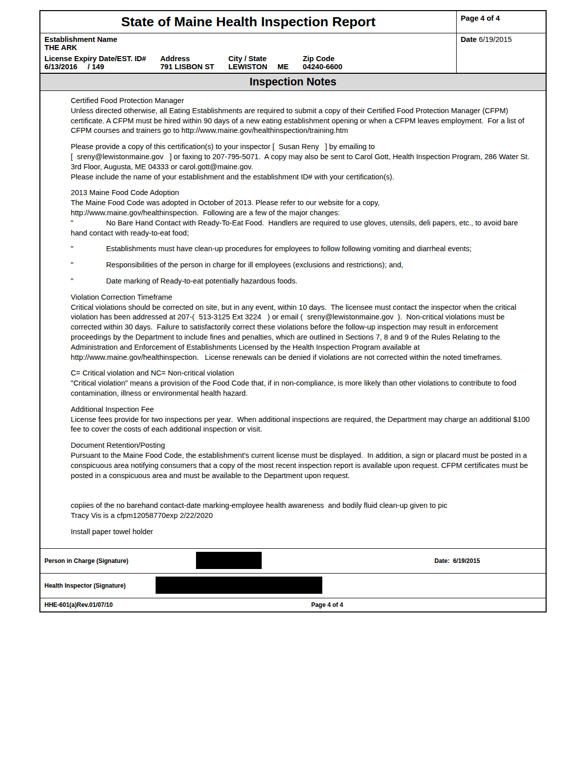State of Maine Health Inspection Report
Page 4 of 4
Establishment Name
THE ARK
License Expiry Date/EST. ID# 6/13/2016 / 149
Address 791 LISBON ST
City / State LEWISTON ME
Zip Code 04240-6600
Date 6/19/2015
Inspection Notes
Certified Food Protection Manager
Unless directed otherwise, all Eating Establishments are required to submit a copy of their Certified Food Protection Manager (CFPM) certificate. A CFPM must be hired within 90 days of a new eating establishment opening or when a CFPM leaves employment. For a list of CFPM courses and trainers go to http://www.maine.gov/healthinspection/training.htm
Please provide a copy of this certification(s) to your inspector [ Susan Reny ] by emailing to
[ sreny@lewistonmaine.gov ] or faxing to 207-795-5071. A copy may also be sent to Carol Gott, Health Inspection Program, 286 Water St. 3rd Floor, Augusta, ME 04333 or carol.gott@maine.gov.
Please include the name of your establishment and the establishment ID# with your certification(s).
2013 Maine Food Code Adoption
The Maine Food Code was adopted in October of 2013. Please refer to our website for a copy,
http://www.maine.gov/healthinspection. Following are a few of the major changes:
"No Bare Hand Contact with Ready-To-Eat Food. Handlers are required to use gloves, utensils, deli papers, etc., to avoid bare hand contact with ready-to-eat food;
"Establishments must have clean-up procedures for employees to follow following vomiting and diarrheal events;
"Responsibilities of the person in charge for ill employees (exclusions and restrictions); and,
"Date marking of Ready-to-eat potentially hazardous foods.
Violation Correction Timeframe
Critical violations should be corrected on site, but in any event, within 10 days. The licensee must contact the inspector when the critical violation has been addressed at 207-( 513-3125 Ext 3224 ) or email ( sreny@lewistonmaine.gov ). Non-critical violations must be corrected within 30 days. Failure to satisfactorily correct these violations before the follow-up inspection may result in enforcement proceedings by the Department to include fines and penalties, which are outlined in Sections 7, 8 and 9 of the Rules Relating to the Administration and Enforcement of Establishments Licensed by the Health Inspection Program available at http://www.maine.gov/healthinspection. License renewals can be denied if violations are not corrected within the noted timeframes.
C= Critical violation and NC= Non-critical violation
"Critical violation" means a provision of the Food Code that, if in non-compliance, is more likely than other violations to contribute to food contamination, illness or environmental health hazard.
Additional Inspection Fee
License fees provide for two inspections per year. When additional inspections are required, the Department may charge an additional $100 fee to cover the costs of each additional inspection or visit.
Document Retention/Posting
Pursuant to the Maine Food Code, the establishment's current license must be displayed. In addition, a sign or placard must be posted in a conspicuous area notifying consumers that a copy of the most recent inspection report is available upon request. CFPM certificates must be posted in a conspicuous area and must be available to the Department upon request.
copiies of the no barehand contact-date marking-employee health awareness and bodily fluid clean-up given to pic
Tracy Vis is a cfpm12058770exp 2/22/2020
Install paper towel holder
Person in Charge (Signature)
Date: 6/19/2015
Health Inspector (Signature)
HHE-601(a)Rev.01/07/10
Page 4 of 4